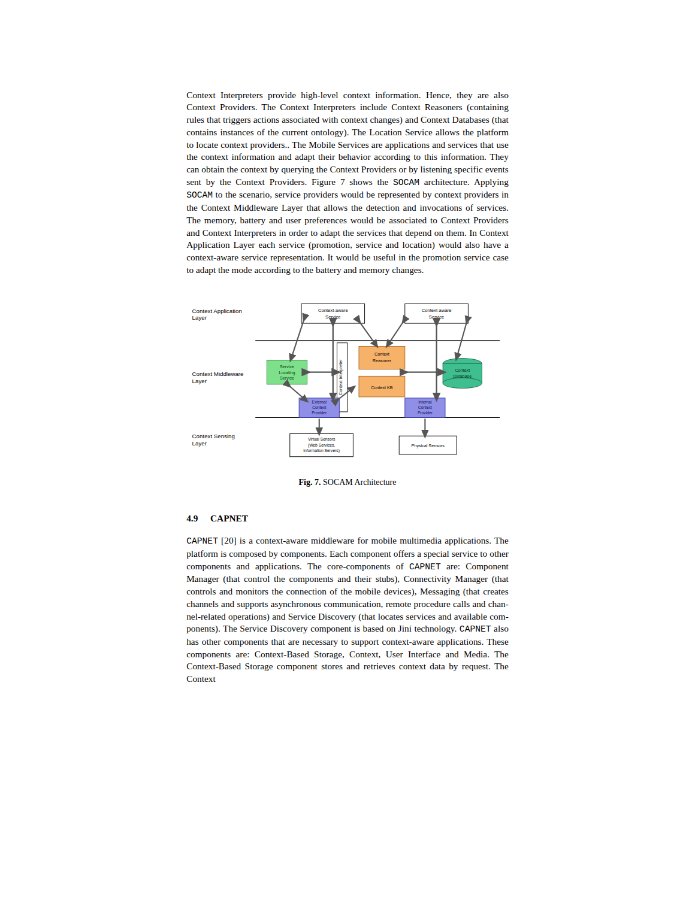Context Interpreters provide high-level context information. Hence, they are also Context Providers. The Context Interpreters include Context Reasoners (containing rules that triggers actions associated with context changes) and Context Databases (that contains instances of the current ontology). The Location Service allows the platform to locate context providers.. The Mobile Services are applications and services that use the context information and adapt their behavior according to this information. They can obtain the context by querying the Context Providers or by listening specific events sent by the Context Providers. Figure 7 shows the SOCAM architecture. Applying SOCAM to the scenario, service providers would be represented by context providers in the Context Middleware Layer that allows the detection and invocations of services. The memory, battery and user preferences would be associated to Context Providers and Context Interpreters in order to adapt the services that depend on them. In Context Application Layer each service (promotion, service and location) would also have a context-aware service representation. It would be useful in the promotion service case to adapt the mode according to the battery and memory changes.
Context Application Layer Context Middleware Layer Context Sensing Layer Context-aware Service Context-aware Service Service Locating Service Context Interpreter Context Reasoner Context KB Context Database External Context Provider Internal Context Provider Virtual Sensors (Web Services, Information Servers) Physical Sensors
Fig. 7. SOCAM Architecture
4.9 CAPNET
CAPNET [20] is a context-aware middleware for mobile multimedia applications. The platform is composed by components. Each component offers a special service to other components and applications. The core-components of CAPNET are: Component Manager (that control the components and their stubs), Connectivity Manager (that controls and monitors the connection of the mobile devices), Messaging (that creates channels and supports asynchronous communication, remote procedure calls and channel-related operations) and Service Discovery (that locates services and available components). The Service Discovery component is based on Jini technology. CAPNET also has other components that are necessary to support context-aware applications. These components are: Context-Based Storage, Context, User Interface and Media. The Context-Based Storage component stores and retrieves context data by request. The Context